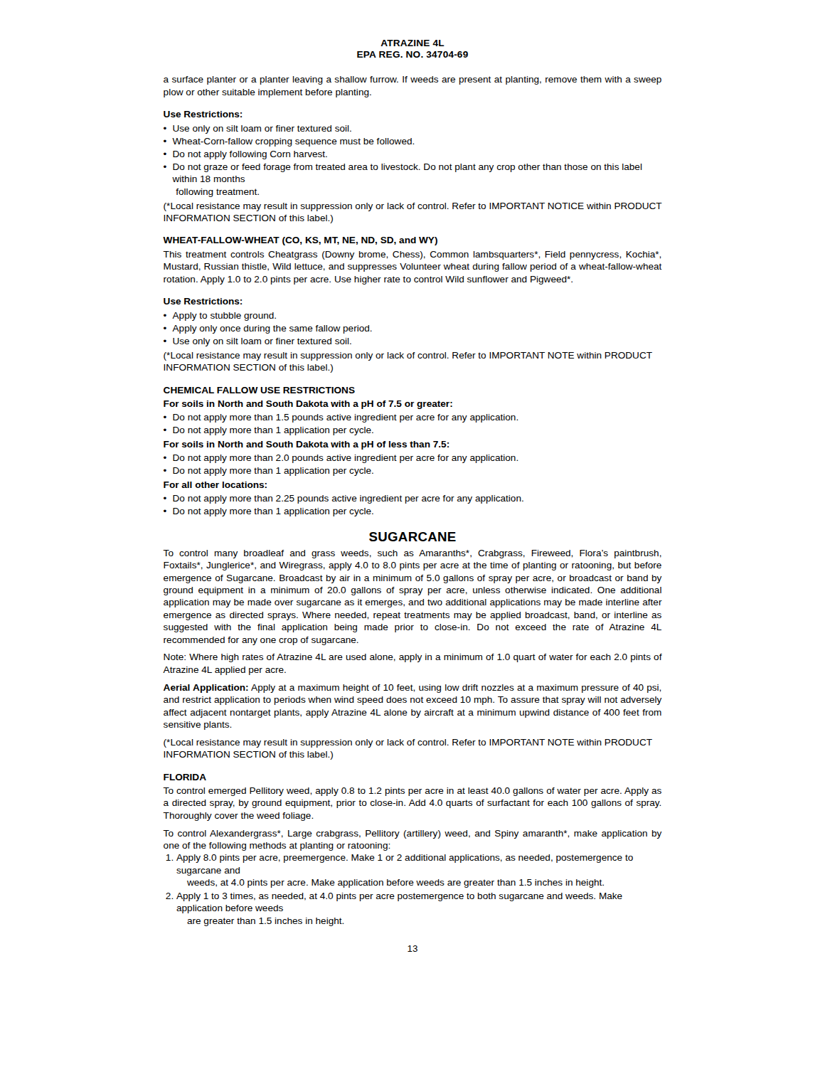ATRAZINE 4L
EPA REG. NO. 34704-69
a surface planter or a planter leaving a shallow furrow. If weeds are present at planting, remove them with a sweep plow or other suitable implement before planting.
Use Restrictions:
Use only on silt loam or finer textured soil.
Wheat-Corn-fallow cropping sequence must be followed.
Do not apply following Corn harvest.
Do not graze or feed forage from treated area to livestock. Do not plant any crop other than those on this label within 18 monthsfollowing treatment.
(*Local resistance may result in suppression only or lack of control. Refer to IMPORTANT NOTICE within PRODUCT INFORMATION SECTION of this label.)
WHEAT-FALLOW-WHEAT (CO, KS, MT, NE, ND, SD, and WY)
This treatment controls Cheatgrass (Downy brome, Chess), Common lambsquarters*, Field pennycress, Kochia*, Mustard, Russian thistle, Wild lettuce, and suppresses Volunteer wheat during fallow period of a wheat-fallow-wheat rotation. Apply 1.0 to 2.0 pints per acre. Use higher rate to control Wild sunflower and Pigweed*.
Use Restrictions:
Apply to stubble ground.
Apply only once during the same fallow period.
Use only on silt loam or finer textured soil.
(*Local resistance may result in suppression only or lack of control. Refer to IMPORTANT NOTE within PRODUCT INFORMATION SECTION of this label.)
CHEMICAL FALLOW USE RESTRICTIONS
For soils in North and South Dakota with a pH of 7.5 or greater:
Do not apply more than 1.5 pounds active ingredient per acre for any application.
Do not apply more than 1 application per cycle.
For soils in North and South Dakota with a pH of less than 7.5:
Do not apply more than 2.0 pounds active ingredient per acre for any application.
Do not apply more than 1 application per cycle.
For all other locations:
Do not apply more than 2.25 pounds active ingredient per acre for any application.
Do not apply more than 1 application per cycle.
SUGARCANE
To control many broadleaf and grass weeds, such as Amaranths*, Crabgrass, Fireweed, Flora’s paintbrush, Foxtails*, Junglerice*, and Wiregrass, apply 4.0 to 8.0 pints per acre at the time of planting or ratooning, but before emergence of Sugarcane. Broadcast by air in a minimum of 5.0 gallons of spray per acre, or broadcast or band by ground equipment in a minimum of 20.0 gallons of spray per acre, unless otherwise indicated. One additional application may be made over sugarcane as it emerges, and two additional applications may be made interline after emergence as directed sprays. Where needed, repeat treatments may be applied broadcast, band, or interline as suggested with the final application being made prior to close-in. Do not exceed the rate of Atrazine 4L recommended for any one crop of sugarcane.
Note: Where high rates of Atrazine 4L are used alone, apply in a minimum of 1.0 quart of water for each 2.0 pints of Atrazine 4L applied per acre.
Aerial Application: Apply at a maximum height of 10 feet, using low drift nozzles at a maximum pressure of 40 psi, and restrict application to periods when wind speed does not exceed 10 mph. To assure that spray will not adversely affect adjacent nontarget plants, apply Atrazine 4L alone by aircraft at a minimum upwind distance of 400 feet from sensitive plants.
(*Local resistance may result in suppression only or lack of control. Refer to IMPORTANT NOTE within PRODUCT INFORMATION SECTION of this label.)
FLORIDA
To control emerged Pellitory weed, apply 0.8 to 1.2 pints per acre in at least 40.0 gallons of water per acre. Apply as a directed spray, by ground equipment, prior to close-in. Add 4.0 quarts of surfactant for each 100 gallons of spray. Thoroughly cover the weed foliage.
To control Alexandergrass*, Large crabgrass, Pellitory (artillery) weed, and Spiny amaranth*, make application by one of the following methods at planting or ratooning:
Apply 8.0 pints per acre, preemergence. Make 1 or 2 additional applications, as needed, postemergence to sugarcane andweeds, at 4.0 pints per acre. Make application before weeds are greater than 1.5 inches in height.
Apply 1 to 3 times, as needed, at 4.0 pints per acre postemergence to both sugarcane and weeds. Make application before weedsare greater than 1.5 inches in height.
13